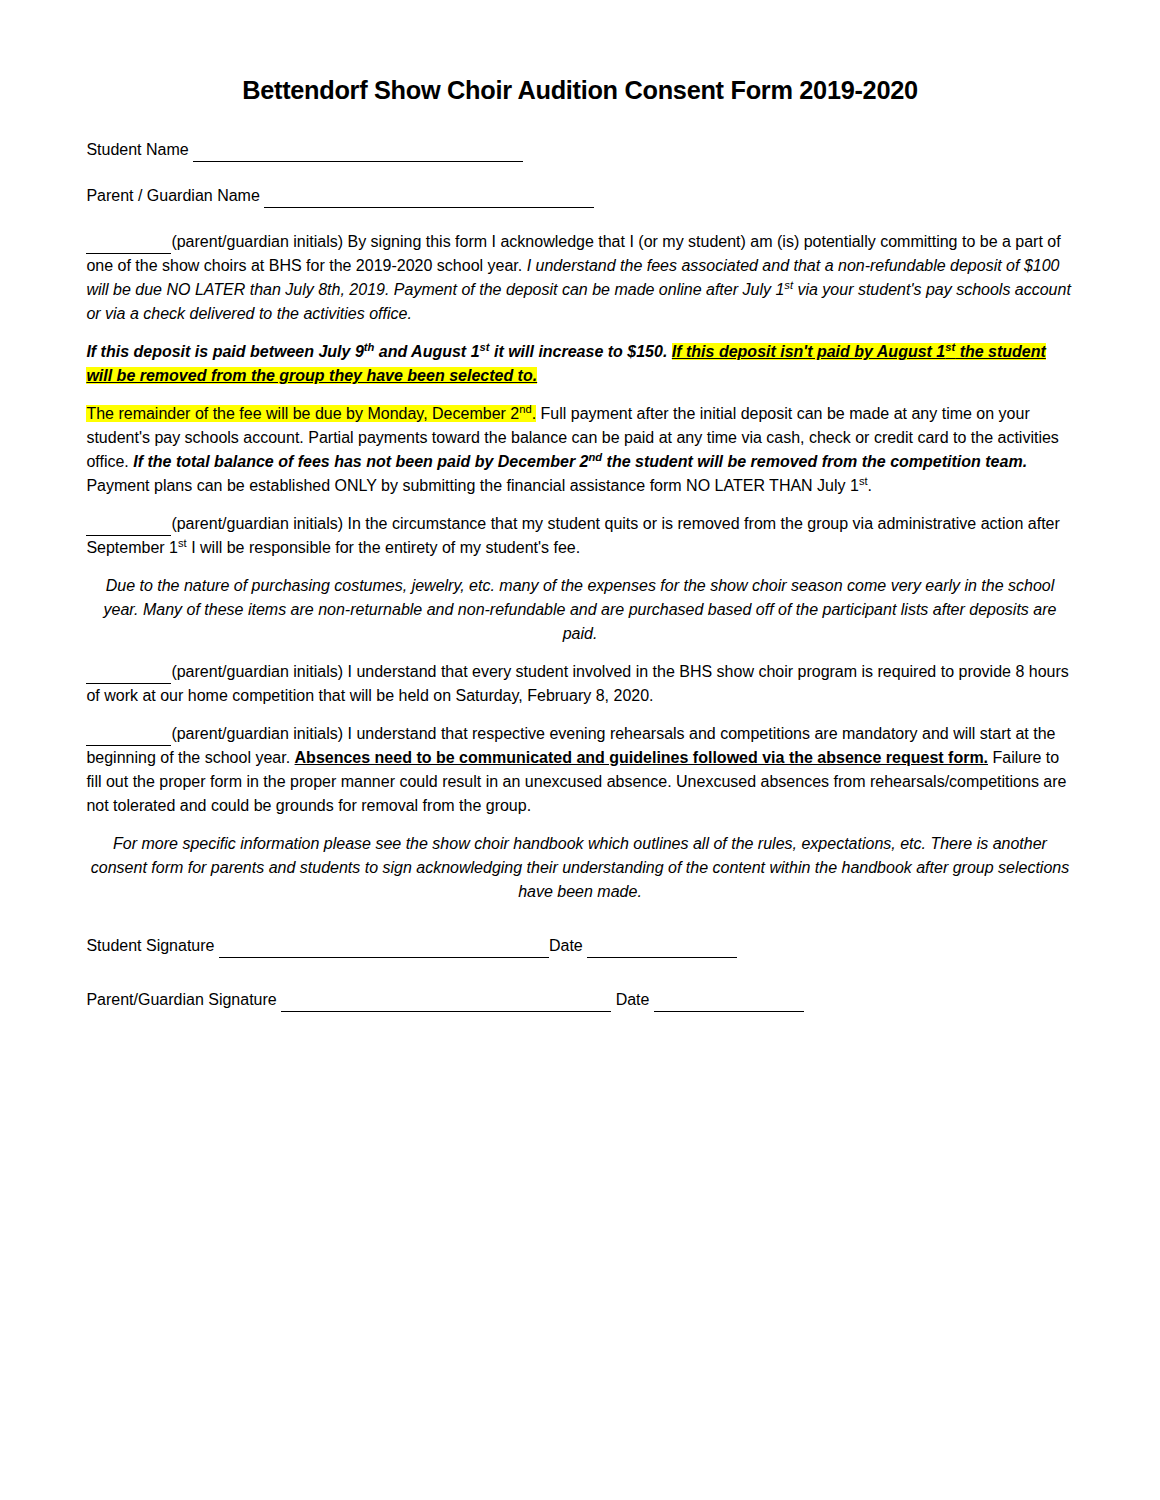Bettendorf Show Choir Audition Consent Form 2019-2020
Student Name
Parent / Guardian Name
(parent/guardian initials) By signing this form I acknowledge that I (or my student) am (is) potentially committing to be a part of one of the show choirs at BHS for the 2019-2020 school year. I understand the fees associated and that a non-refundable deposit of $100 will be due NO LATER than July 8th, 2019. Payment of the deposit can be made online after July 1st via your student's pay schools account or via a check delivered to the activities office.
If this deposit is paid between July 9th and August 1st it will increase to $150. If this deposit isn't paid by August 1st the student will be removed from the group they have been selected to.
The remainder of the fee will be due by Monday, December 2nd. Full payment after the initial deposit can be made at any time on your student's pay schools account. Partial payments toward the balance can be paid at any time via cash, check or credit card to the activities office. If the total balance of fees has not been paid by December 2nd the student will be removed from the competition team. Payment plans can be established ONLY by submitting the financial assistance form NO LATER THAN July 1st.
(parent/guardian initials) In the circumstance that my student quits or is removed from the group via administrative action after September 1st I will be responsible for the entirety of my student's fee.
Due to the nature of purchasing costumes, jewelry, etc. many of the expenses for the show choir season come very early in the school year. Many of these items are non-returnable and non-refundable and are purchased based off of the participant lists after deposits are paid.
(parent/guardian initials) I understand that every student involved in the BHS show choir program is required to provide 8 hours of work at our home competition that will be held on Saturday, February 8, 2020.
(parent/guardian initials) I understand that respective evening rehearsals and competitions are mandatory and will start at the beginning of the school year. Absences need to be communicated and guidelines followed via the absence request form. Failure to fill out the proper form in the proper manner could result in an unexcused absence. Unexcused absences from rehearsals/competitions are not tolerated and could be grounds for removal from the group.
For more specific information please see the show choir handbook which outlines all of the rules, expectations, etc. There is another consent form for parents and students to sign acknowledging their understanding of the content within the handbook after group selections have been made.
Student Signature Date
Parent/Guardian Signature Date